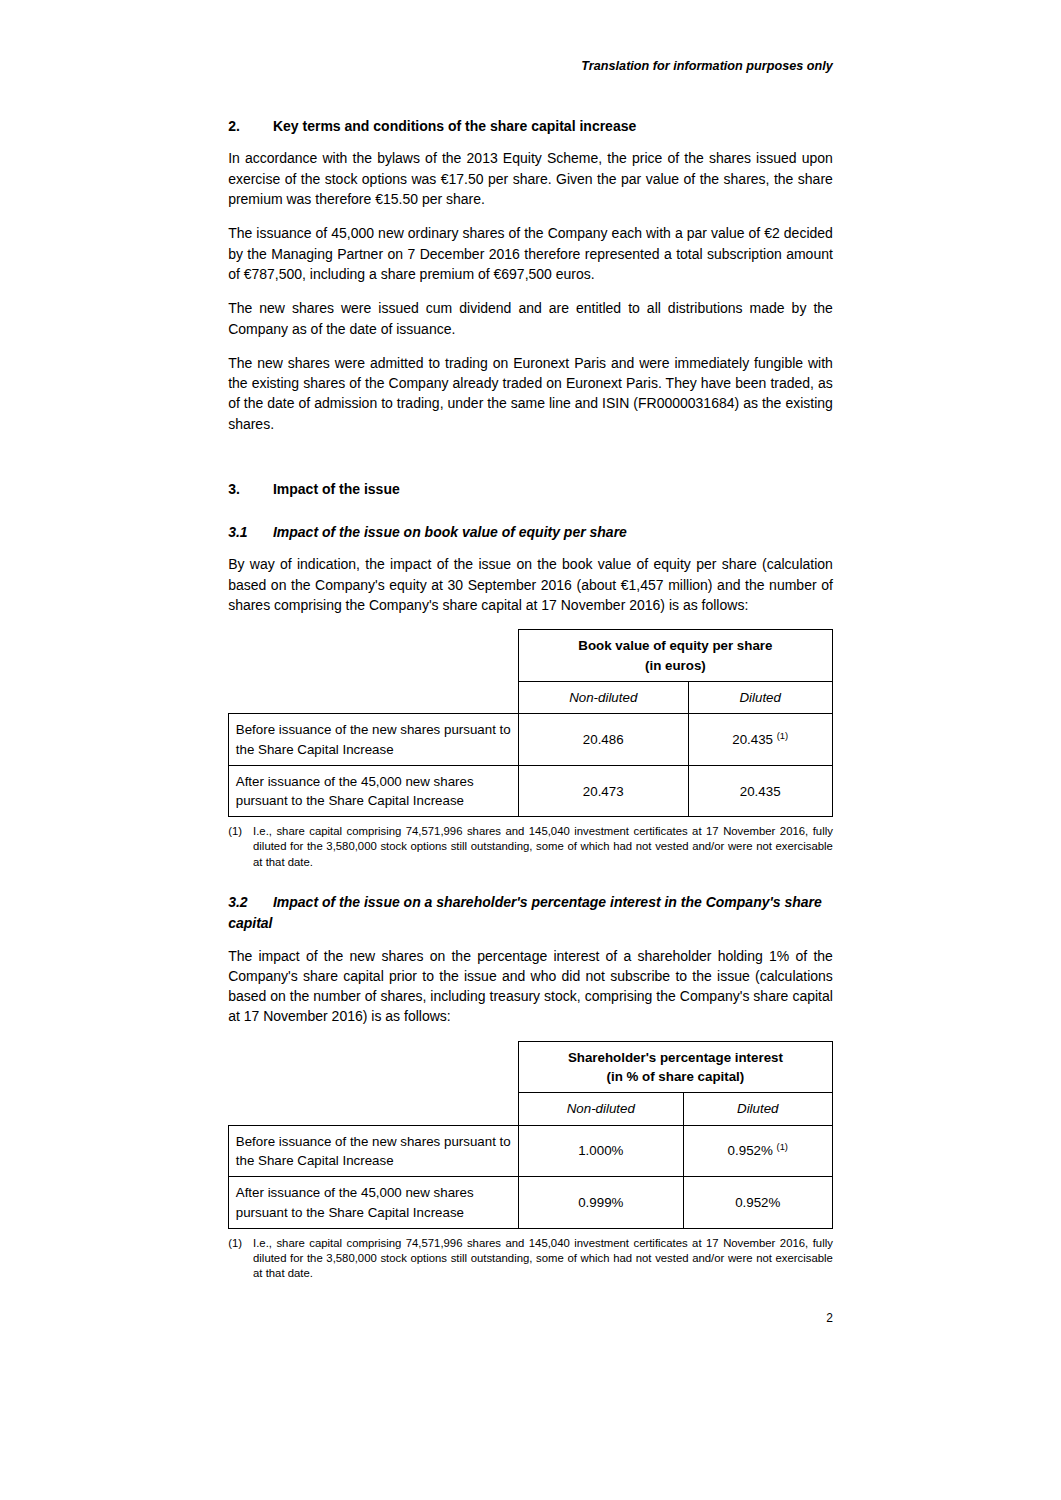Translation for information purposes only
2. Key terms and conditions of the share capital increase
In accordance with the bylaws of the 2013 Equity Scheme, the price of the shares issued upon exercise of the stock options was €17.50 per share. Given the par value of the shares, the share premium was therefore €15.50 per share.
The issuance of 45,000 new ordinary shares of the Company each with a par value of €2 decided by the Managing Partner on 7 December 2016 therefore represented a total subscription amount of €787,500, including a share premium of €697,500 euros.
The new shares were issued cum dividend and are entitled to all distributions made by the Company as of the date of issuance.
The new shares were admitted to trading on Euronext Paris and were immediately fungible with the existing shares of the Company already traded on Euronext Paris. They have been traded, as of the date of admission to trading, under the same line and ISIN (FR0000031684) as the existing shares.
3. Impact of the issue
3.1 Impact of the issue on book value of equity per share
By way of indication, the impact of the issue on the book value of equity per share (calculation based on the Company's equity at 30 September 2016 (about €1,457 million) and the number of shares comprising the Company's share capital at 17 November 2016) is as follows:
| | Book value of equity per share (in euros) |
| --- | --- |
| | Non-diluted | Diluted |
| Before issuance of the new shares pursuant to the Share Capital Increase | 20.486 | 20.435 (1) |
| After issuance of the 45,000 new shares pursuant to the Share Capital Increase | 20.473 | 20.435 |
(1) I.e., share capital comprising 74,571,996 shares and 145,040 investment certificates at 17 November 2016, fully diluted for the 3,580,000 stock options still outstanding, some of which had not vested and/or were not exercisable at that date.
3.2 Impact of the issue on a shareholder's percentage interest in the Company's share capital
The impact of the new shares on the percentage interest of a shareholder holding 1% of the Company's share capital prior to the issue and who did not subscribe to the issue (calculations based on the number of shares, including treasury stock, comprising the Company's share capital at 17 November 2016) is as follows:
| | Shareholder's percentage interest (in % of share capital) |
| --- | --- |
| | Non-diluted | Diluted |
| Before issuance of the new shares pursuant to the Share Capital Increase | 1.000% | 0.952% (1) |
| After issuance of the 45,000 new shares pursuant to the Share Capital Increase | 0.999% | 0.952% |
(1) I.e., share capital comprising 74,571,996 shares and 145,040 investment certificates at 17 November 2016, fully diluted for the 3,580,000 stock options still outstanding, some of which had not vested and/or were not exercisable at that date.
2